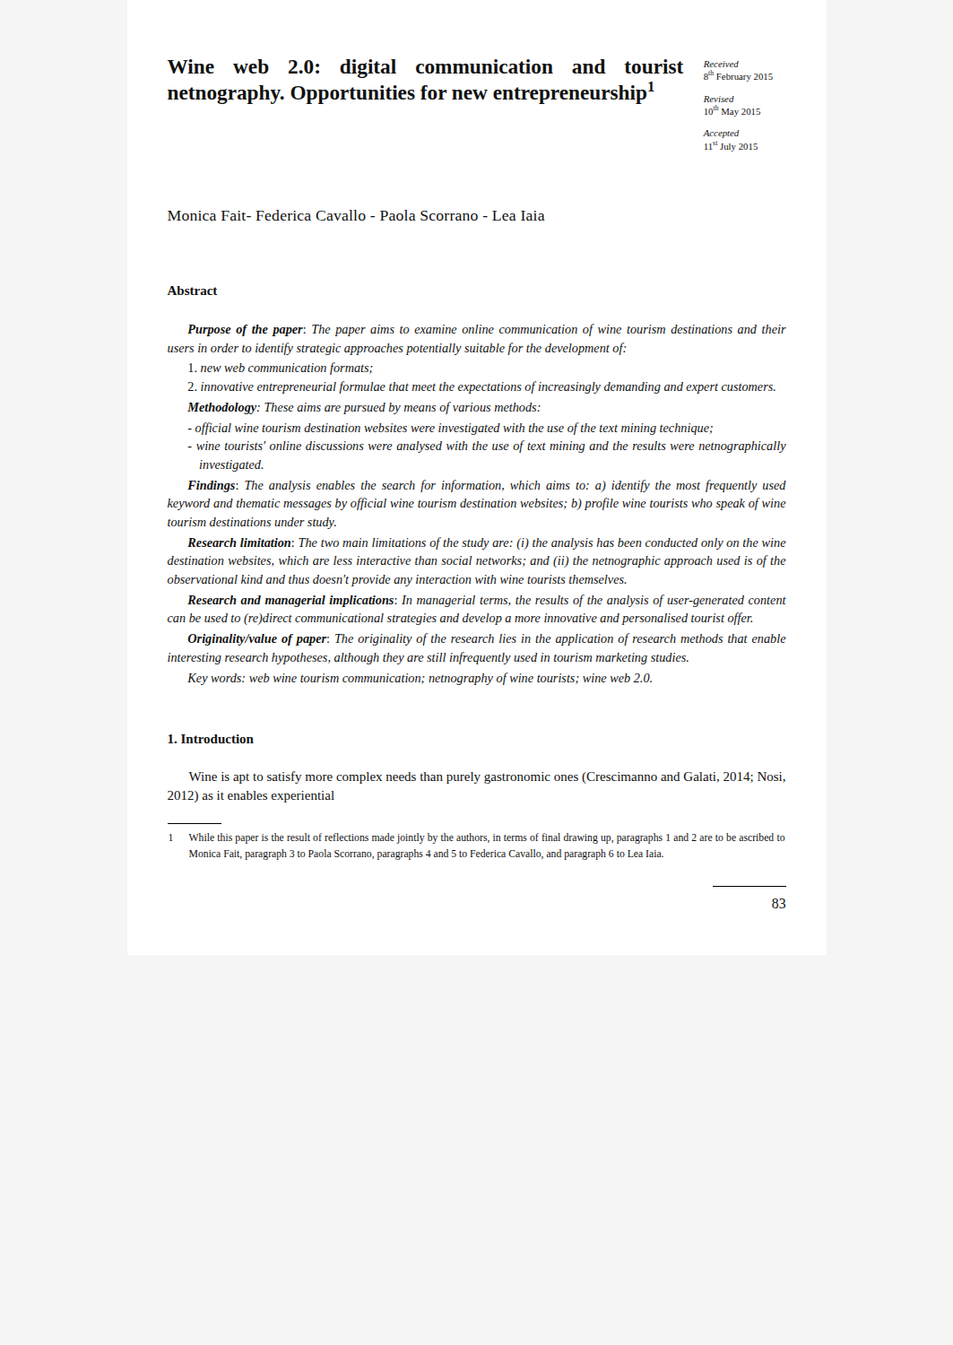Wine web 2.0: digital communication and tourist netnography. Opportunities for new entrepreneurship1
Received 8th February 2015
Revised 10th May 2015
Accepted 11st July 2015
Monica Fait- Federica Cavallo - Paola Scorrano - Lea Iaia
Abstract
Purpose of the paper: The paper aims to examine online communication of wine tourism destinations and their users in order to identify strategic approaches potentially suitable for the development of:
new web communication formats;
innovative entrepreneurial formulae that meet the expectations of increasingly demanding and expert customers.
Methodology: These aims are pursued by means of various methods:
official wine tourism destination websites were investigated with the use of the text mining technique;
wine tourists' online discussions were analysed with the use of text mining and the results were netnographically investigated.
Findings: The analysis enables the search for information, which aims to: a) identify the most frequently used keyword and thematic messages by official wine tourism destination websites; b) profile wine tourists who speak of wine tourism destinations under study.
Research limitation: The two main limitations of the study are: (i) the analysis has been conducted only on the wine destination websites, which are less interactive than social networks; and (ii) the netnographic approach used is of the observational kind and thus doesn't provide any interaction with wine tourists themselves.
Research and managerial implications: In managerial terms, the results of the analysis of user-generated content can be used to (re)direct communicational strategies and develop a more innovative and personalised tourist offer.
Originality/value of paper: The originality of the research lies in the application of research methods that enable interesting research hypotheses, although they are still infrequently used in tourism marketing studies.
Key words: web wine tourism communication; netnography of wine tourists; wine web 2.0.
1. Introduction
Wine is apt to satisfy more complex needs than purely gastronomic ones (Crescimanno and Galati, 2014; Nosi, 2012) as it enables experiential
| 1 | While this paper is the result of reflections made jointly by the authors, in terms of final drawing up, paragraphs 1 and 2 are to be ascribed to Monica Fait, paragraph 3 to Paola Scorrano, paragraphs 4 and 5 to Federica Cavallo, and paragraph 6 to Lea Iaia. |
83